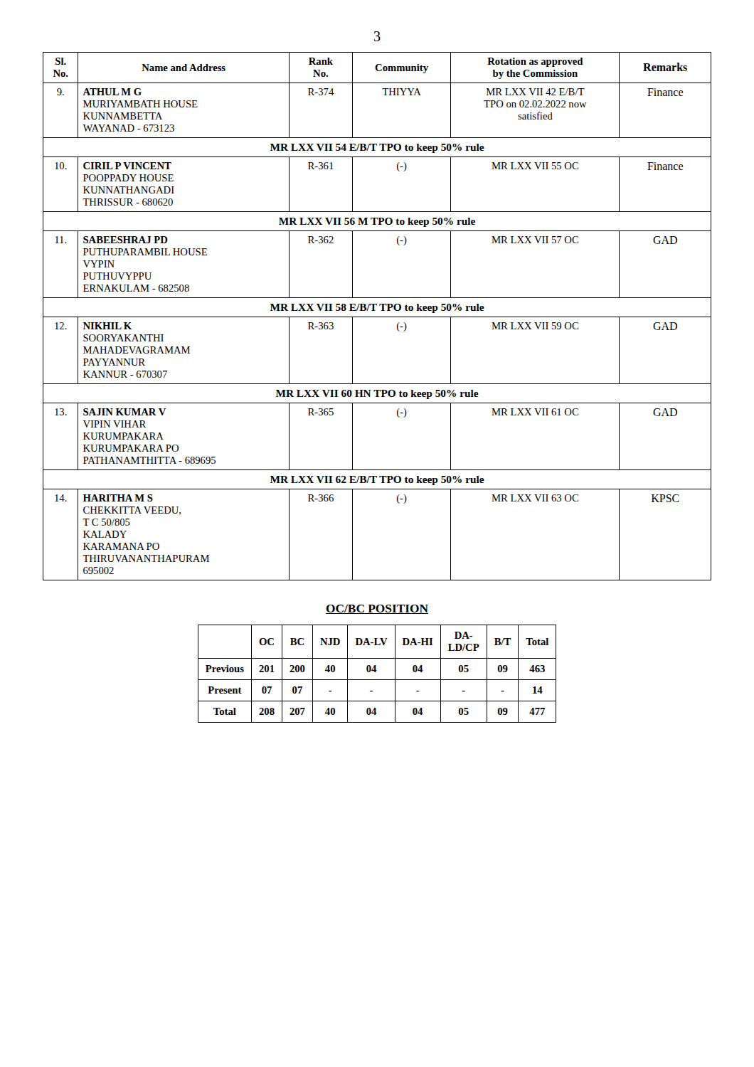3
| Sl. No. | Name and Address | Rank No. | Community | Rotation as approved by the Commission | Remarks |
| --- | --- | --- | --- | --- | --- |
| 9. | ATHUL M G MURIYAMBATH HOUSE KUNNAMBETTA WAYANAD - 673123 | R-374 | THIYYA | MR LXX VII 42 E/B/T TPO on 02.02.2022 now satisfied | Finance |
| MR LXX VII 54 E/B/T TPO to keep 50% rule |
| 10. | CIRIL P VINCENT POOPPADY HOUSE KUNNATHANGADI THRISSUR - 680620 | R-361 | (-) | MR LXX VII 55 OC | Finance |
| MR LXX VII 56 M TPO to keep 50% rule |
| 11. | SABEESHRAJ PD PUTHUPARAMBIL HOUSE VYPIN PUTHUVYPPU ERNAKULAM - 682508 | R-362 | (-) | MR LXX VII 57 OC | GAD |
| MR LXX VII 58 E/B/T TPO to keep 50% rule |
| 12. | NIKHIL K SOORYAKANTHI MAHADEVAGRAMAM PAYYANNUR KANNUR - 670307 | R-363 | (-) | MR LXX VII 59 OC | GAD |
| MR LXX VII 60 HN TPO to keep 50% rule |
| 13. | SAJIN KUMAR V VIPIN VIHAR KURUMPAKARA KURUMPAKARA PO PATHANAMTHITTA - 689695 | R-365 | (-) | MR LXX VII 61 OC | GAD |
| MR LXX VII 62 E/B/T TPO to keep 50% rule |
| 14. | HARITHA M S CHEKKITTA VEEDU, T C 50/805 KALADY KARAMANA PO THIRUVANANTHAPURAM 695002 | R-366 | (-) | MR LXX VII 63 OC | KPSC |
OC/BC POSITION
| | OC | BC | NJD | DA-LV | DA-HI | DA- LD/CP | B/T | Total |
| --- | --- | --- | --- | --- | --- | --- | --- | --- |
| Previous | 201 | 200 | 40 | 04 | 04 | 05 | 09 | 463 |
| Present | 07 | 07 | - | - | - | - | - | 14 |
| Total | 208 | 207 | 40 | 04 | 04 | 05 | 09 | 477 |